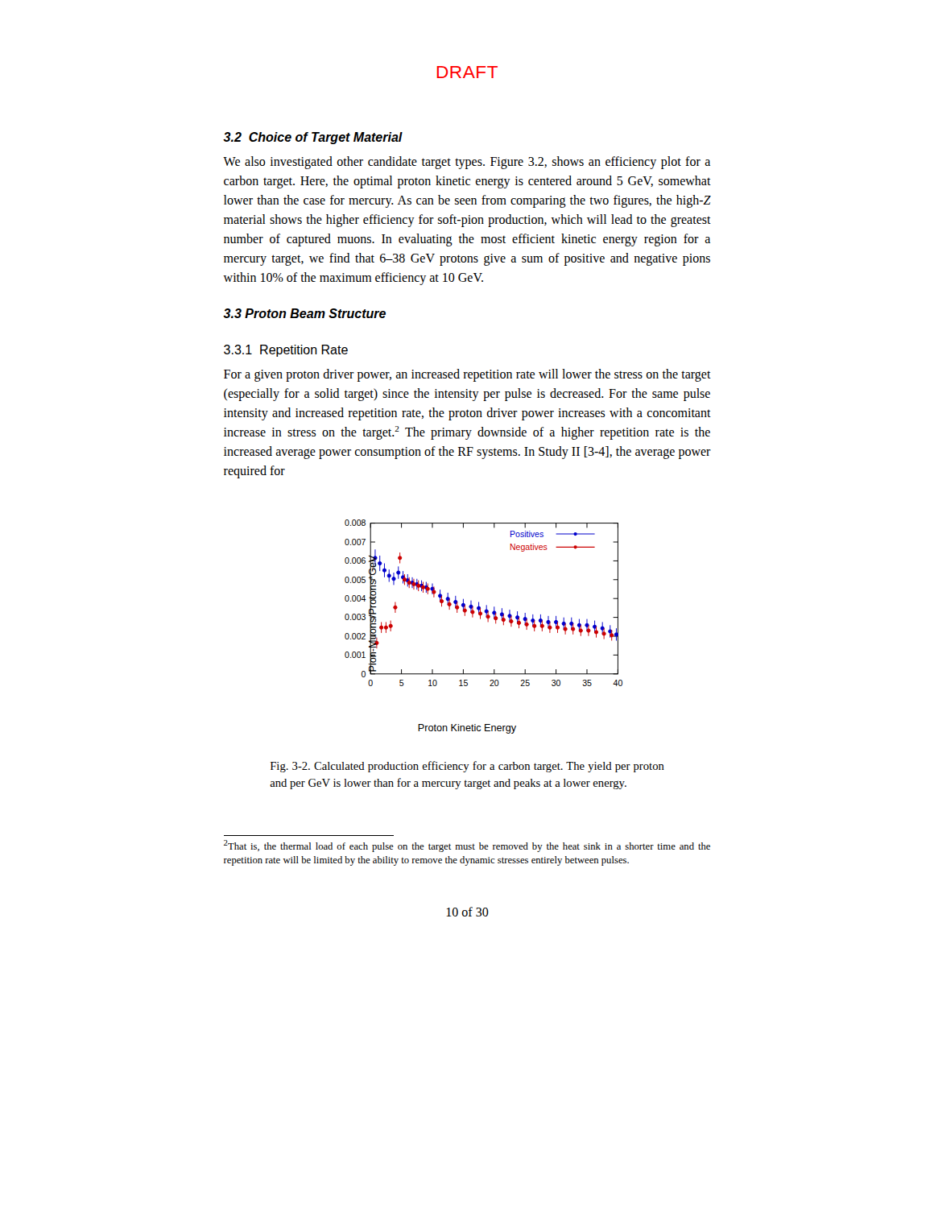DRAFT
3.2 Choice of Target Material
We also investigated other candidate target types. Figure 3.2, shows an efficiency plot for a carbon target. Here, the optimal proton kinetic energy is centered around 5 GeV, somewhat lower than the case for mercury. As can be seen from comparing the two figures, the high-Z material shows the higher efficiency for soft-pion production, which will lead to the greatest number of captured muons. In evaluating the most efficient kinetic energy region for a mercury target, we find that 6–38 GeV protons give a sum of positive and negative pions within 10% of the maximum efficiency at 10 GeV.
3.3 Proton Beam Structure
3.3.1 Repetition Rate
For a given proton driver power, an increased repetition rate will lower the stress on the target (especially for a solid target) since the intensity per pulse is decreased. For the same pulse intensity and increased repetition rate, the proton driver power increases with a concomitant increase in stress on the target.2 The primary downside of a higher repetition rate is the increased average power consumption of the RF systems. In Study II [3-4], the average power required for
Pion-Muons/Protons*GeV
0.008 0.007 0.006 0.005 0.004 0.003 0.002 0.001 0 0 5 10 15 20 25 30 35 40 Positives Negatives
Proton Kinetic Energy
Fig. 3-2. Calculated production efficiency for a carbon target. The yield per proton and per GeV is lower than for a mercury target and peaks at a lower energy.
2That is, the thermal load of each pulse on the target must be removed by the heat sink in a shorter time and the repetition rate will be limited by the ability to remove the dynamic stresses entirely between pulses.
10 of 30